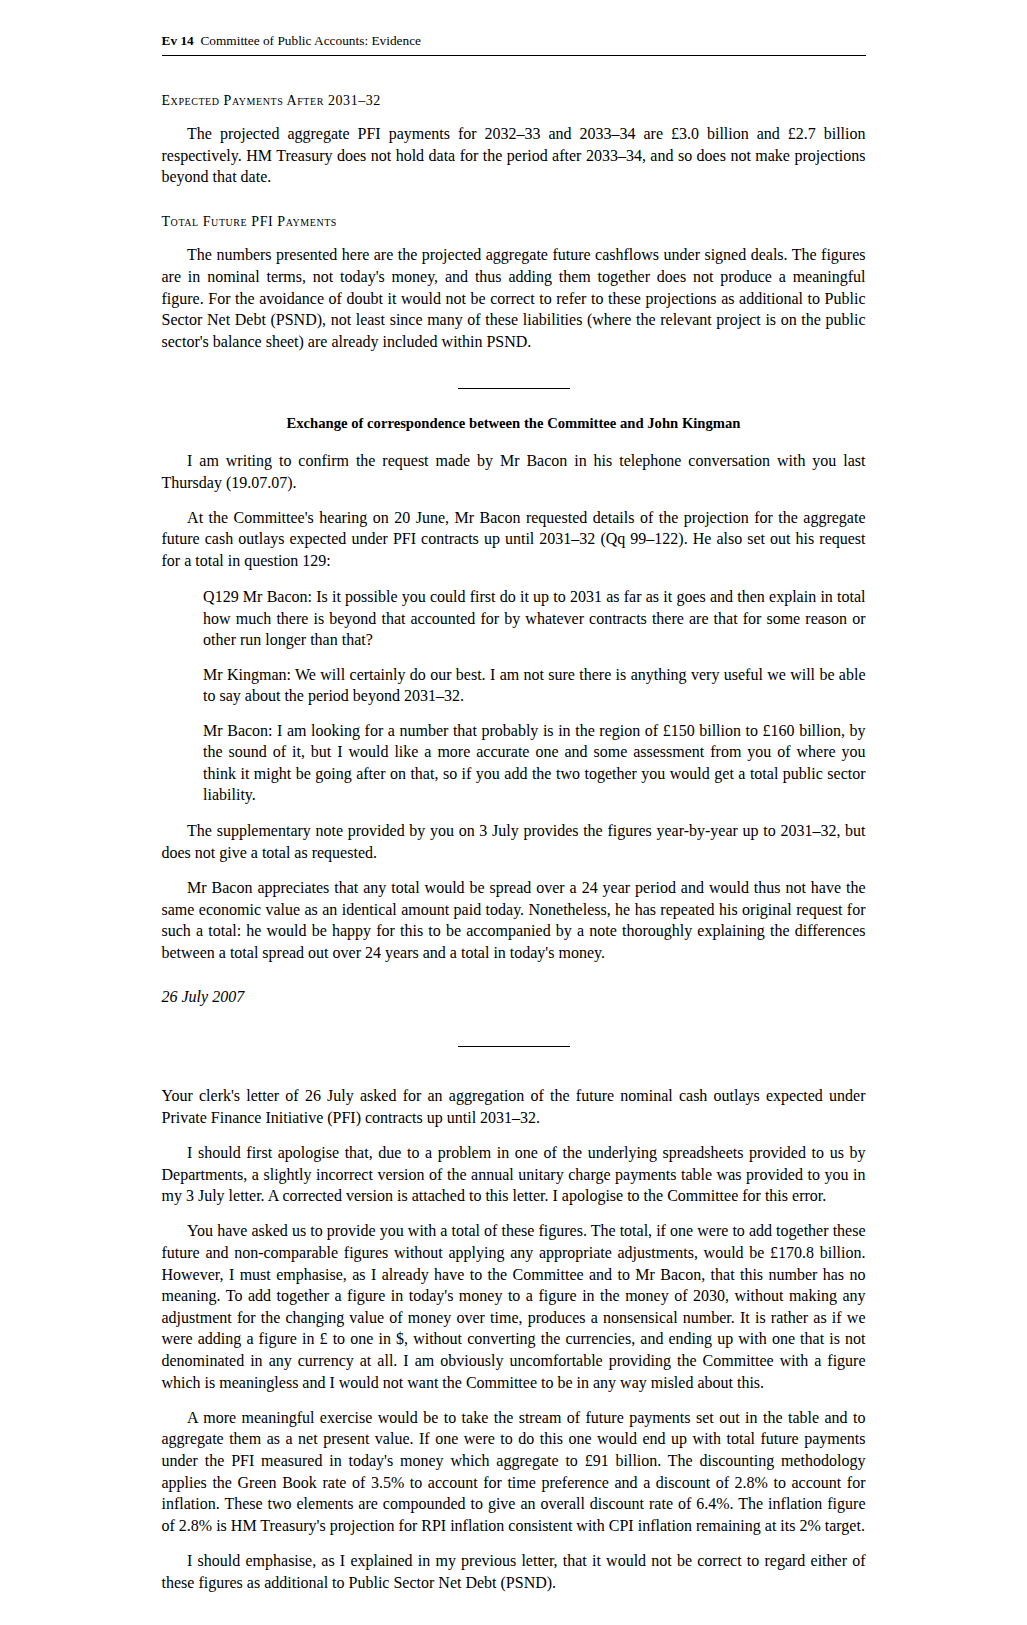Ev 14 Committee of Public Accounts: Evidence
Expected Payments After 2031–32
The projected aggregate PFI payments for 2032–33 and 2033–34 are £3.0 billion and £2.7 billion respectively. HM Treasury does not hold data for the period after 2033–34, and so does not make projections beyond that date.
Total Future PFI Payments
The numbers presented here are the projected aggregate future cashflows under signed deals. The figures are in nominal terms, not today's money, and thus adding them together does not produce a meaningful figure. For the avoidance of doubt it would not be correct to refer to these projections as additional to Public Sector Net Debt (PSND), not least since many of these liabilities (where the relevant project is on the public sector's balance sheet) are already included within PSND.
Exchange of correspondence between the Committee and John Kingman
I am writing to confirm the request made by Mr Bacon in his telephone conversation with you last Thursday (19.07.07).
At the Committee's hearing on 20 June, Mr Bacon requested details of the projection for the aggregate future cash outlays expected under PFI contracts up until 2031–32 (Qq 99–122). He also set out his request for a total in question 129:
Q129 Mr Bacon: Is it possible you could first do it up to 2031 as far as it goes and then explain in total how much there is beyond that accounted for by whatever contracts there are that for some reason or other run longer than that?
Mr Kingman: We will certainly do our best. I am not sure there is anything very useful we will be able to say about the period beyond 2031–32.
Mr Bacon: I am looking for a number that probably is in the region of £150 billion to £160 billion, by the sound of it, but I would like a more accurate one and some assessment from you of where you think it might be going after on that, so if you add the two together you would get a total public sector liability.
The supplementary note provided by you on 3 July provides the figures year-by-year up to 2031–32, but does not give a total as requested.
Mr Bacon appreciates that any total would be spread over a 24 year period and would thus not have the same economic value as an identical amount paid today. Nonetheless, he has repeated his original request for such a total: he would be happy for this to be accompanied by a note thoroughly explaining the differences between a total spread out over 24 years and a total in today's money.
26 July 2007
Your clerk's letter of 26 July asked for an aggregation of the future nominal cash outlays expected under Private Finance Initiative (PFI) contracts up until 2031–32.
I should first apologise that, due to a problem in one of the underlying spreadsheets provided to us by Departments, a slightly incorrect version of the annual unitary charge payments table was provided to you in my 3 July letter. A corrected version is attached to this letter. I apologise to the Committee for this error.
You have asked us to provide you with a total of these figures. The total, if one were to add together these future and non-comparable figures without applying any appropriate adjustments, would be £170.8 billion. However, I must emphasise, as I already have to the Committee and to Mr Bacon, that this number has no meaning. To add together a figure in today's money to a figure in the money of 2030, without making any adjustment for the changing value of money over time, produces a nonsensical number. It is rather as if we were adding a figure in £ to one in $, without converting the currencies, and ending up with one that is not denominated in any currency at all. I am obviously uncomfortable providing the Committee with a figure which is meaningless and I would not want the Committee to be in any way misled about this.
A more meaningful exercise would be to take the stream of future payments set out in the table and to aggregate them as a net present value. If one were to do this one would end up with total future payments under the PFI measured in today's money which aggregate to £91 billion. The discounting methodology applies the Green Book rate of 3.5% to account for time preference and a discount of 2.8% to account for inflation. These two elements are compounded to give an overall discount rate of 6.4%. The inflation figure of 2.8% is HM Treasury's projection for RPI inflation consistent with CPI inflation remaining at its 2% target.
I should emphasise, as I explained in my previous letter, that it would not be correct to regard either of these figures as additional to Public Sector Net Debt (PSND).